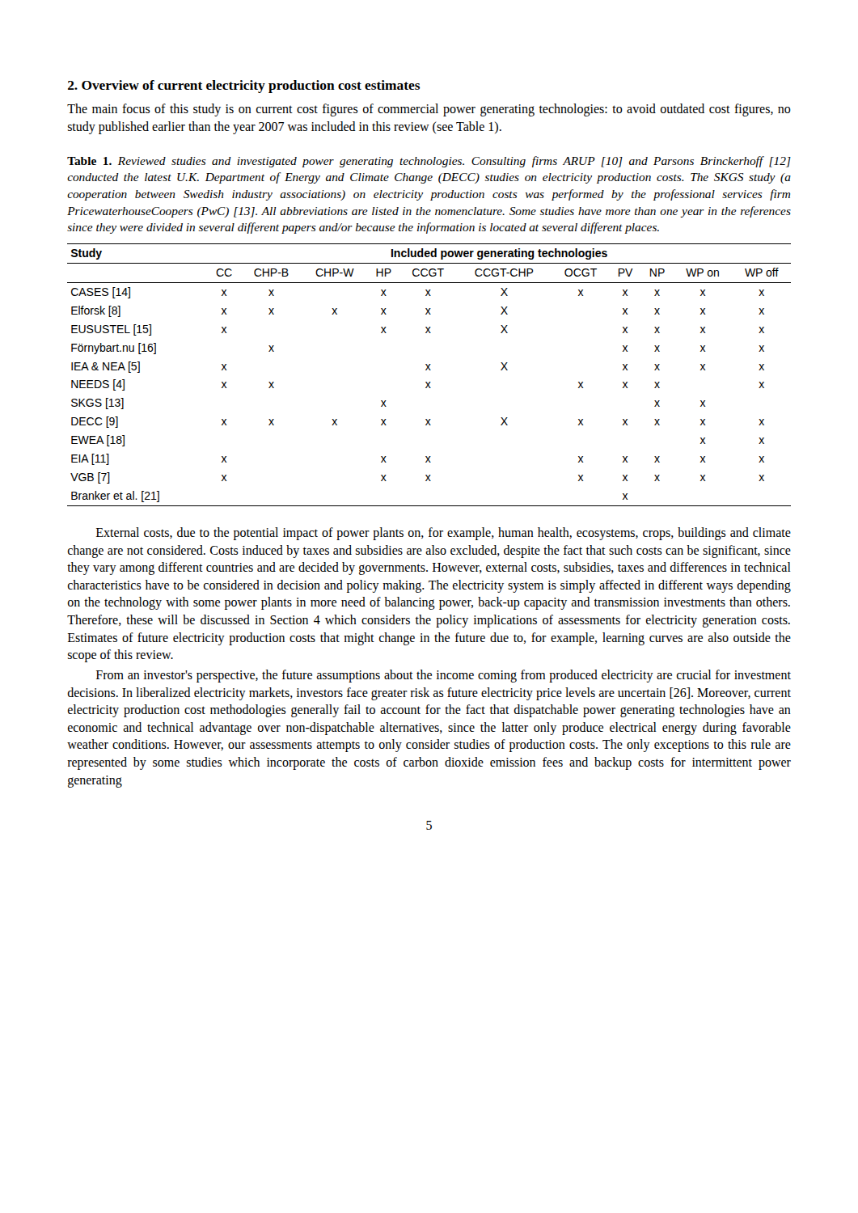2. Overview of current electricity production cost estimates
The main focus of this study is on current cost figures of commercial power generating technologies: to avoid outdated cost figures, no study published earlier than the year 2007 was included in this review (see Table 1).
Table 1. Reviewed studies and investigated power generating technologies. Consulting firms ARUP [10] and Parsons Brinckerhoff [12] conducted the latest U.K. Department of Energy and Climate Change (DECC) studies on electricity production costs. The SKGS study (a cooperation between Swedish industry associations) on electricity production costs was performed by the professional services firm PricewaterhouseCoopers (PwC) [13]. All abbreviations are listed in the nomenclature. Some studies have more than one year in the references since they were divided in several different papers and/or because the information is located at several different places.
| Study | Included power generating technologies |
| --- | --- |
| | CC | CHP-B | CHP-W | HP | CCGT | CCGT-CHP | OCGT | PV | NP | WP on | WP off |
| CASES [14] | x | x | | x | x | X | x | x | x | x | x |
| Elforsk [8] | x | x | x | x | x | X | | x | x | x | x |
| EUSUSTEL [15] | x | | | x | x | X | | x | x | x | x |
| Förnybart.nu [16] | | x | | | | | | x | x | x | x |
| IEA & NEA [5] | x | | | | x | X | | x | x | x | x |
| NEEDS [4] | x | x | | | x | | x | x | x | | x |
| SKGS [13] | | | | x | | | | | x | x | |
| DECC [9] | x | x | x | x | x | X | x | x | x | x | x |
| EWEA [18] | | | | | | | | | | x | x |
| EIA [11] | x | | | x | x | | x | x | x | x | x |
| VGB [7] | x | | | x | x | | x | x | x | x | x |
| Branker et al. [21] | | | | | | | | x | | | |
External costs, due to the potential impact of power plants on, for example, human health, ecosystems, crops, buildings and climate change are not considered. Costs induced by taxes and subsidies are also excluded, despite the fact that such costs can be significant, since they vary among different countries and are decided by governments. However, external costs, subsidies, taxes and differences in technical characteristics have to be considered in decision and policy making. The electricity system is simply affected in different ways depending on the technology with some power plants in more need of balancing power, back-up capacity and transmission investments than others. Therefore, these will be discussed in Section 4 which considers the policy implications of assessments for electricity generation costs. Estimates of future electricity production costs that might change in the future due to, for example, learning curves are also outside the scope of this review.
From an investor's perspective, the future assumptions about the income coming from produced electricity are crucial for investment decisions. In liberalized electricity markets, investors face greater risk as future electricity price levels are uncertain [26]. Moreover, current electricity production cost methodologies generally fail to account for the fact that dispatchable power generating technologies have an economic and technical advantage over non-dispatchable alternatives, since the latter only produce electrical energy during favorable weather conditions. However, our assessments attempts to only consider studies of production costs. The only exceptions to this rule are represented by some studies which incorporate the costs of carbon dioxide emission fees and backup costs for intermittent power generating
5